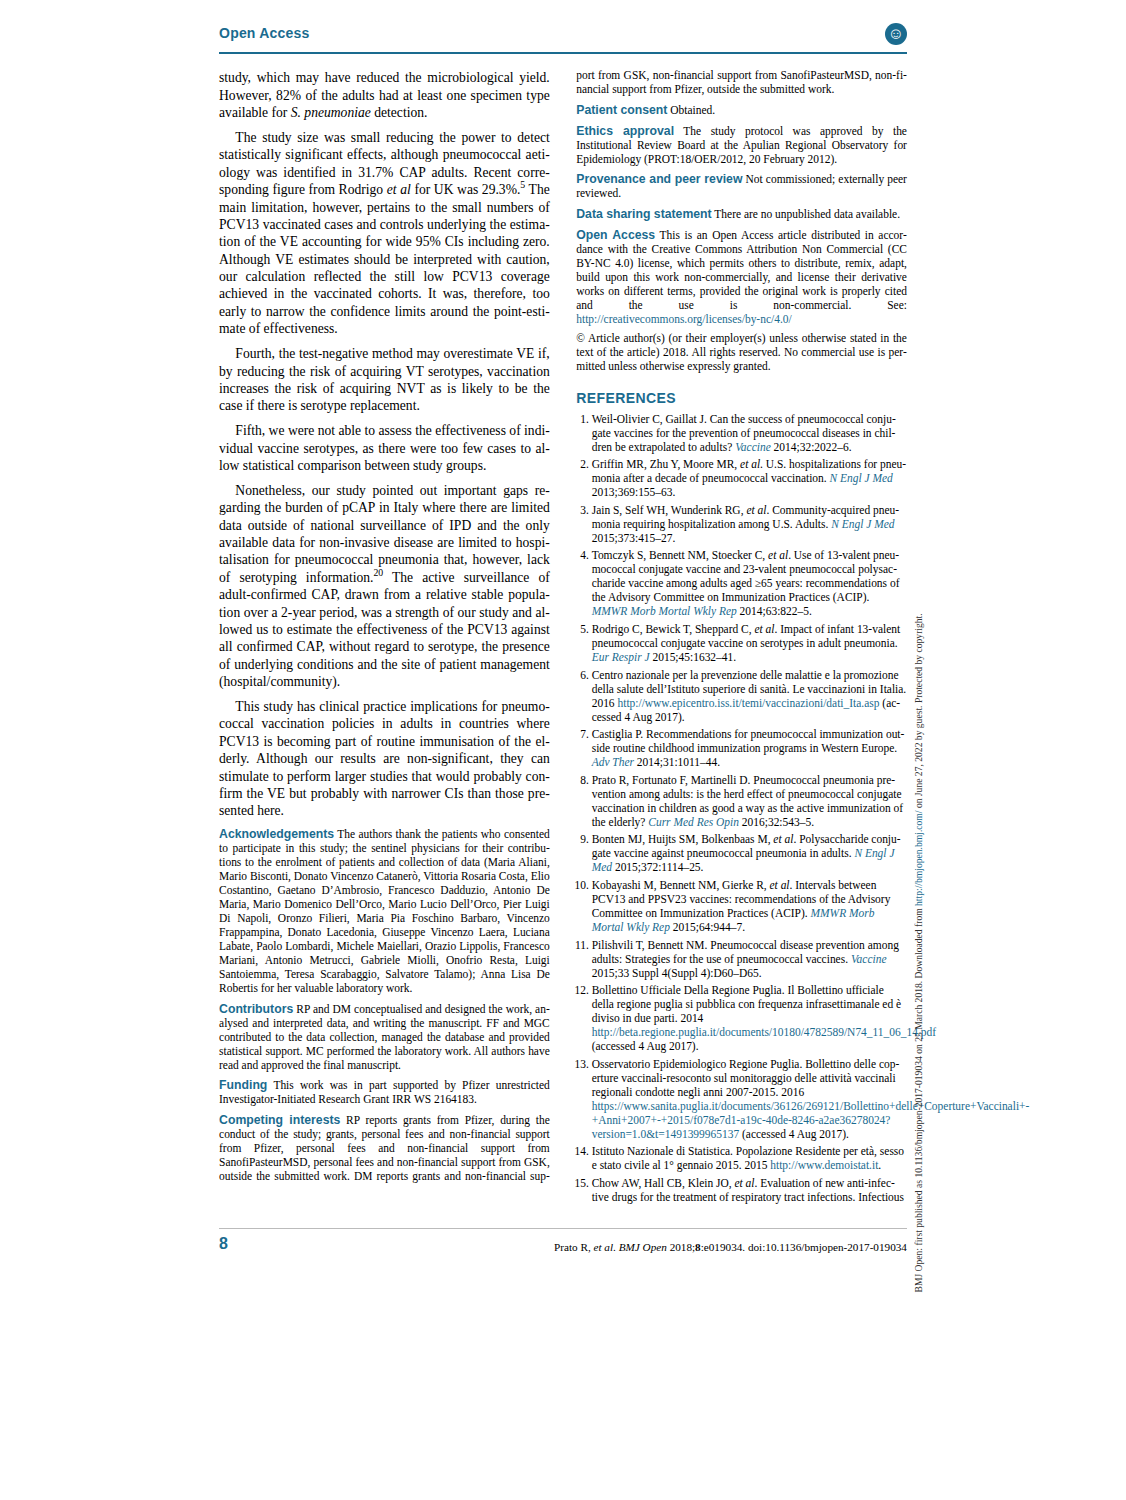BMJ Open: first published as 10.1136/bmjopen-2017-019034 on 25 March 2018. Downloaded from http://bmjopen.bmj.com/ on June 27, 2022 by guest. Protected by copyright.
Open Access
☺
study, which may have reduced the microbiological yield. However, 82% of the adults had at least one specimen type available for S. pneumoniae detection.
The study size was small reducing the power to detect statistically significant effects, although pneumococcal aetiology was identified in 31.7% CAP adults. Recent corresponding figure from Rodrigo et al for UK was 29.3%.5 The main limitation, however, pertains to the small numbers of PCV13 vaccinated cases and controls underlying the estimation of the VE accounting for wide 95% CIs including zero. Although VE estimates should be interpreted with caution, our calculation reflected the still low PCV13 coverage achieved in the vaccinated cohorts. It was, therefore, too early to narrow the confidence limits around the point-estimate of effectiveness.
Fourth, the test-negative method may overestimate VE if, by reducing the risk of acquiring VT serotypes, vaccination increases the risk of acquiring NVT as is likely to be the case if there is serotype replacement.
Fifth, we were not able to assess the effectiveness of individual vaccine serotypes, as there were too few cases to allow statistical comparison between study groups.
Nonetheless, our study pointed out important gaps regarding the burden of pCAP in Italy where there are limited data outside of national surveillance of IPD and the only available data for non-invasive disease are limited to hospitalisation for pneumococcal pneumonia that, however, lack of serotyping information.20 The active surveillance of adult-confirmed CAP, drawn from a relative stable population over a 2-year period, was a strength of our study and allowed us to estimate the effectiveness of the PCV13 against all confirmed CAP, without regard to serotype, the presence of underlying conditions and the site of patient management (hospital/community).
This study has clinical practice implications for pneumococcal vaccination policies in adults in countries where PCV13 is becoming part of routine immunisation of the elderly. Although our results are non-significant, they can stimulate to perform larger studies that would probably confirm the VE but probably with narrower CIs than those presented here.
Acknowledgements The authors thank the patients who consented to participate in this study; the sentinel physicians for their contributions to the enrolment of patients and collection of data (Maria Aliani, Mario Bisconti, Donato Vincenzo Catanerò, Vittoria Rosaria Costa, Elio Costantino, Gaetano D’Ambrosio, Francesco Dadduzio, Antonio De Maria, Mario Domenico Dell’Orco, Mario Lucio Dell’Orco, Pier Luigi Di Napoli, Oronzo Filieri, Maria Pia Foschino Barbaro, Vincenzo Frappampina, Donato Lacedonia, Giuseppe Vincenzo Laera, Luciana Labate, Paolo Lombardi, Michele Maiellari, Orazio Lippolis, Francesco Mariani, Antonio Metrucci, Gabriele Miolli, Onofrio Resta, Luigi Santoiemma, Teresa Scarabaggio, Salvatore Talamo); Anna Lisa De Robertis for her valuable laboratory work.
Contributors RP and DM conceptualised and designed the work, analysed and interpreted data, and writing the manuscript. FF and MGC contributed to the data collection, managed the database and provided statistical support. MC performed the laboratory work. All authors have read and approved the final manuscript.
Funding This work was in part supported by Pfizer unrestricted Investigator-Initiated Research Grant IRR WS 2164183.
Competing interests RP reports grants from Pfizer, during the conduct of the study; grants, personal fees and non-financial support from Pfizer, personal fees and non-financial support from SanofiPasteurMSD, personal fees and non-financial support from GSK, outside the submitted work. DM reports grants and non-financial support from GSK, non-financial support from SanofiPasteurMSD, non-financial support from Pfizer, outside the submitted work.
Patient consent Obtained.
Ethics approval The study protocol was approved by the Institutional Review Board at the Apulian Regional Observatory for Epidemiology (PROT:18/OER/2012, 20 February 2012).
Provenance and peer review Not commissioned; externally peer reviewed.
Data sharing statement There are no unpublished data available.
Open Access This is an Open Access article distributed in accordance with the Creative Commons Attribution Non Commercial (CC BY-NC 4.0) license, which permits others to distribute, remix, adapt, build upon this work non-commercially, and license their derivative works on different terms, provided the original work is properly cited and the use is non-commercial. See: http://creativecommons.org/licenses/by-nc/4.0/
© Article author(s) (or their employer(s) unless otherwise stated in the text of the article) 2018. All rights reserved. No commercial use is permitted unless otherwise expressly granted.
REFERENCES
Weil-Olivier C, Gaillat J. Can the success of pneumococcal conjugate vaccines for the prevention of pneumococcal diseases in children be extrapolated to adults? Vaccine 2014;32:2022–6.
Griffin MR, Zhu Y, Moore MR, et al. U.S. hospitalizations for pneumonia after a decade of pneumococcal vaccination. N Engl J Med 2013;369:155–63.
Jain S, Self WH, Wunderink RG, et al. Community-acquired pneumonia requiring hospitalization among U.S. Adults. N Engl J Med 2015;373:415–27.
Tomczyk S, Bennett NM, Stoecker C, et al. Use of 13-valent pneumococcal conjugate vaccine and 23-valent pneumococcal polysaccharide vaccine among adults aged ≥65 years: recommendations of the Advisory Committee on Immunization Practices (ACIP). MMWR Morb Mortal Wkly Rep 2014;63:822–5.
Rodrigo C, Bewick T, Sheppard C, et al. Impact of infant 13-valent pneumococcal conjugate vaccine on serotypes in adult pneumonia. Eur Respir J 2015;45:1632–41.
Centro nazionale per la prevenzione delle malattie e la promozione della salute dell’Istituto superiore di sanità. Le vaccinazioni in Italia. 2016 http://www.epicentro.iss.it/temi/vaccinazioni/dati_Ita.asp (accessed 4 Aug 2017).
Castiglia P. Recommendations for pneumococcal immunization outside routine childhood immunization programs in Western Europe. Adv Ther 2014;31:1011–44.
Prato R, Fortunato F, Martinelli D. Pneumococcal pneumonia prevention among adults: is the herd effect of pneumococcal conjugate vaccination in children as good a way as the active immunization of the elderly? Curr Med Res Opin 2016;32:543–5.
Bonten MJ, Huijts SM, Bolkenbaas M, et al. Polysaccharide conjugate vaccine against pneumococcal pneumonia in adults. N Engl J Med 2015;372:1114–25.
Kobayashi M, Bennett NM, Gierke R, et al. Intervals between PCV13 and PPSV23 vaccines: recommendations of the Advisory Committee on Immunization Practices (ACIP). MMWR Morb Mortal Wkly Rep 2015;64:944–7.
Pilishvili T, Bennett NM. Pneumococcal disease prevention among adults: Strategies for the use of pneumococcal vaccines. Vaccine 2015;33 Suppl 4(Suppl 4):D60–D65.
Bollettino Ufficiale Della Regione Puglia. Il Bollettino ufficiale della regione puglia si pubblica con frequenza infrasettimanale ed è diviso in due parti. 2014 http://beta.regione.puglia.it/documents/10180/4782589/N74_11_06_14.pdf (accessed 4 Aug 2017).
Osservatorio Epidemiologico Regione Puglia. Bollettino delle coperture vaccinali-resoconto sul monitoraggio delle attività vaccinali regionali condotte negli anni 2007-2015. 2016 https://www.sanita.puglia.it/documents/36126/269121/Bollettino+delle+Coperture+Vaccinali+-+Anni+2007+-+2015/f078e7d1-a19c-40de-8246-a2ae36278024?version=1.0&t=1491399965137 (accessed 4 Aug 2017).
Istituto Nazionale di Statistica. Popolazione Residente per età, sesso e stato civile al 1° gennaio 2015. 2015 http://www.demoistat.it.
Chow AW, Hall CB, Klein JO, et al. Evaluation of new anti-infective drugs for the treatment of respiratory tract infections. Infectious
8
Prato R, et al. BMJ Open 2018;8:e019034. doi:10.1136/bmjopen-2017-019034